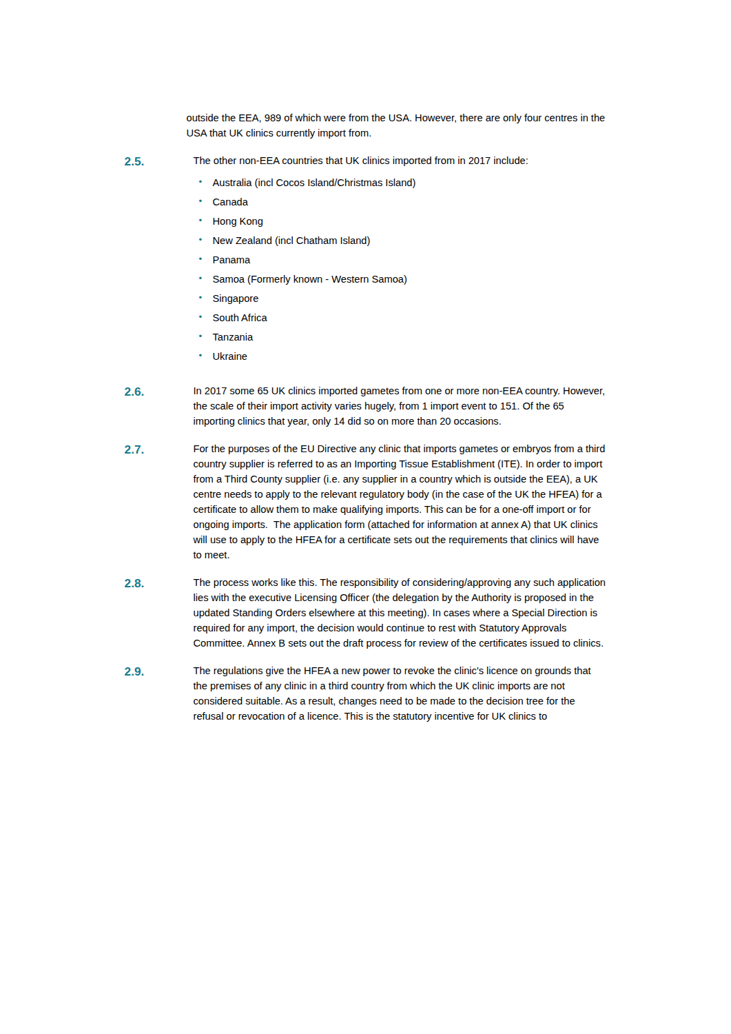outside the EEA, 989 of which were from the USA. However, there are only four centres in the USA that UK clinics currently import from.
2.5.
The other non-EEA countries that UK clinics imported from in 2017 include:
Australia (incl Cocos Island/Christmas Island)
Canada
Hong Kong
New Zealand (incl Chatham Island)
Panama
Samoa (Formerly known - Western Samoa)
Singapore
South Africa
Tanzania
Ukraine
2.6.
In 2017 some 65 UK clinics imported gametes from one or more non-EEA country. However, the scale of their import activity varies hugely, from 1 import event to 151. Of the 65 importing clinics that year, only 14 did so on more than 20 occasions.
2.7.
For the purposes of the EU Directive any clinic that imports gametes or embryos from a third country supplier is referred to as an Importing Tissue Establishment (ITE). In order to import from a Third County supplier (i.e. any supplier in a country which is outside the EEA), a UK centre needs to apply to the relevant regulatory body (in the case of the UK the HFEA) for a certificate to allow them to make qualifying imports. This can be for a one-off import or for ongoing imports. The application form (attached for information at annex A) that UK clinics will use to apply to the HFEA for a certificate sets out the requirements that clinics will have to meet.
2.8.
The process works like this. The responsibility of considering/approving any such application lies with the executive Licensing Officer (the delegation by the Authority is proposed in the updated Standing Orders elsewhere at this meeting). In cases where a Special Direction is required for any import, the decision would continue to rest with Statutory Approvals Committee. Annex B sets out the draft process for review of the certificates issued to clinics.
2.9.
The regulations give the HFEA a new power to revoke the clinic's licence on grounds that the premises of any clinic in a third country from which the UK clinic imports are not considered suitable. As a result, changes need to be made to the decision tree for the refusal or revocation of a licence. This is the statutory incentive for UK clinics to